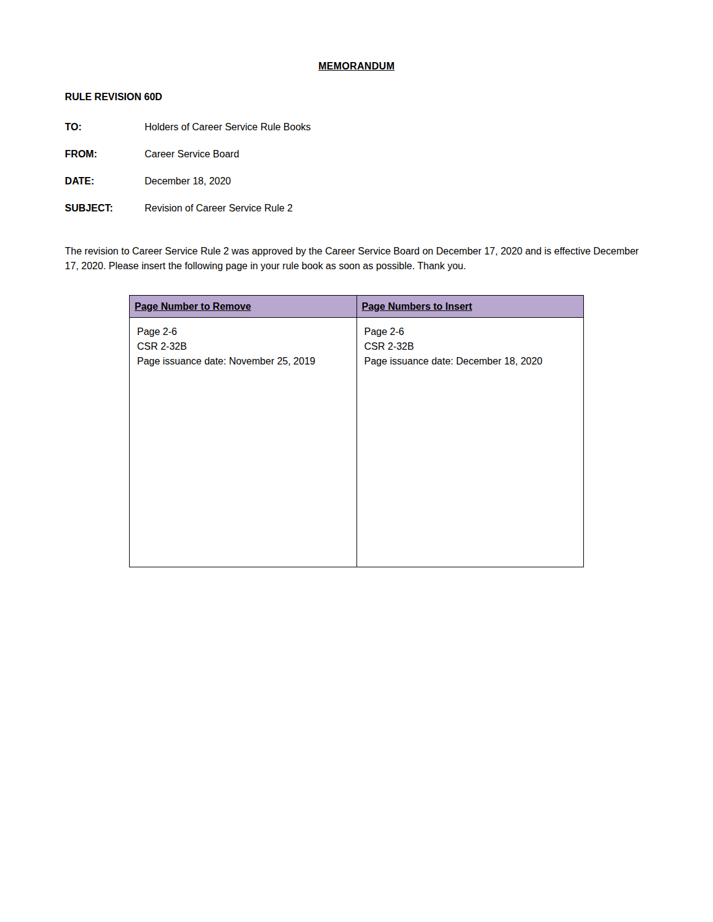MEMORANDUM
RULE REVISION 60D
| TO: | Holders of Career Service Rule Books |
| FROM: | Career Service Board |
| DATE: | December 18, 2020 |
| SUBJECT: | Revision of Career Service Rule 2 |
The revision to Career Service Rule 2 was approved by the Career Service Board on December 17, 2020 and is effective December 17, 2020. Please insert the following page in your rule book as soon as possible. Thank you.
| Page Number to Remove | Page Numbers to Insert |
| --- | --- |
| Page 2-6 CSR 2-32B Page issuance date: November 25, 2019 | Page 2-6 CSR 2-32B Page issuance date: December 18, 2020 |